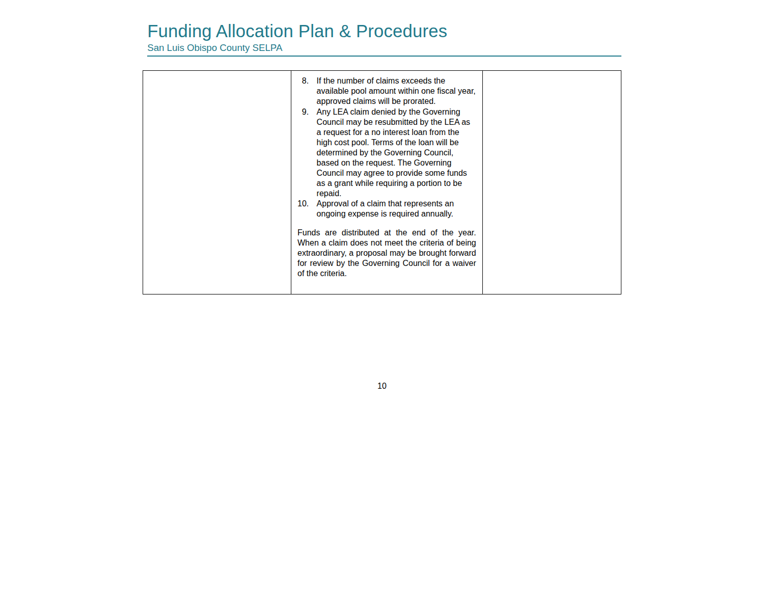Funding Allocation Plan & Procedures
San Luis Obispo County SELPA
| | If the number of claims exceeds the available pool amount within one fiscal year, approved claims will be prorated. Any LEA claim denied by the Governing Council may be resubmitted by the LEA as a request for a no interest loan from the high cost pool. Terms of the loan will be determined by the Governing Council, based on the request. The Governing Council may agree to provide some funds as a grant while requiring a portion to be repaid. Approval of a claim that represents an ongoing expense is required annually. Funds are distributed at the end of the year. When a claim does not meet the criteria of being extraordinary, a proposal may be brought forward for review by the Governing Council for a waiver of the criteria. | |
10